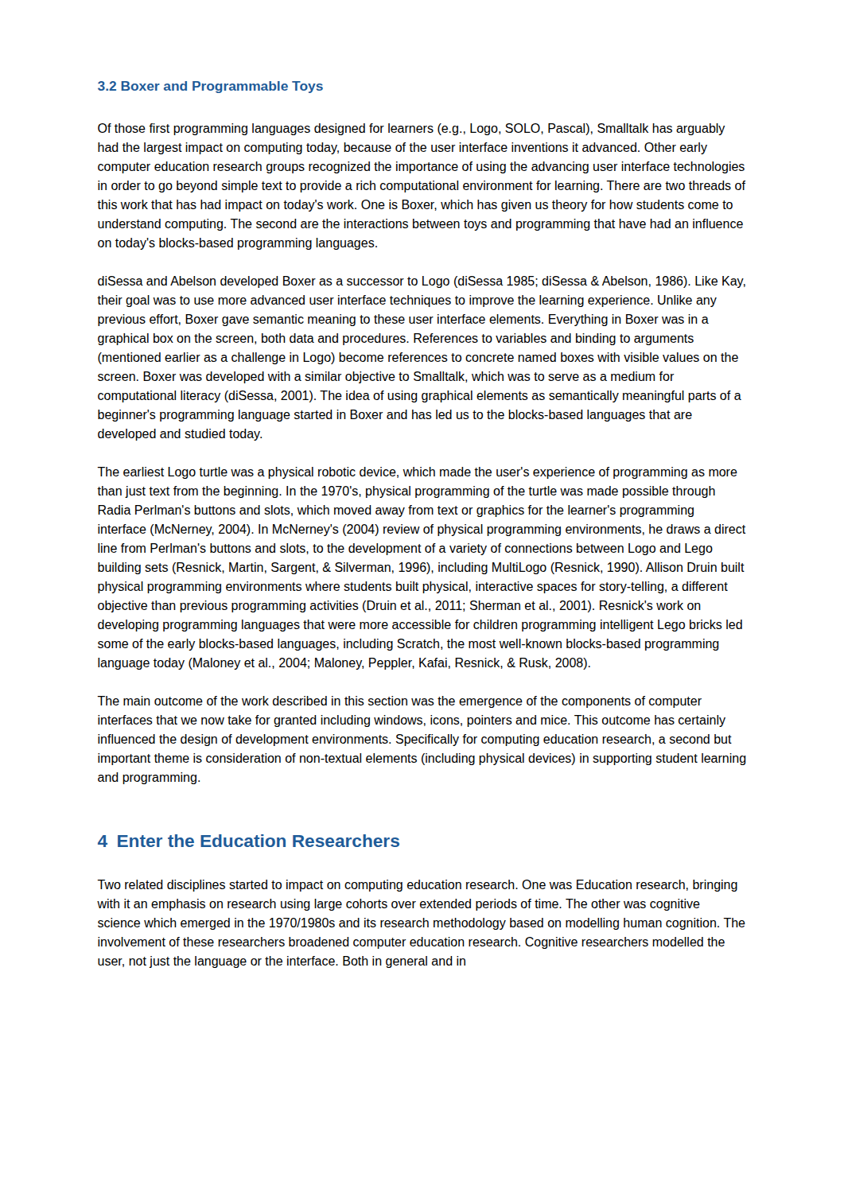3.2 Boxer and Programmable Toys
Of those first programming languages designed for learners (e.g., Logo, SOLO, Pascal), Smalltalk has arguably had the largest impact on computing today, because of the user interface inventions it advanced. Other early computer education research groups recognized the importance of using the advancing user interface technologies in order to go beyond simple text to provide a rich computational environment for learning. There are two threads of this work that has had impact on today's work. One is Boxer, which has given us theory for how students come to understand computing. The second are the interactions between toys and programming that have had an influence on today's blocks-based programming languages.
diSessa and Abelson developed Boxer as a successor to Logo (diSessa 1985; diSessa & Abelson, 1986). Like Kay, their goal was to use more advanced user interface techniques to improve the learning experience. Unlike any previous effort, Boxer gave semantic meaning to these user interface elements. Everything in Boxer was in a graphical box on the screen, both data and procedures. References to variables and binding to arguments (mentioned earlier as a challenge in Logo) become references to concrete named boxes with visible values on the screen. Boxer was developed with a similar objective to Smalltalk, which was to serve as a medium for computational literacy (diSessa, 2001). The idea of using graphical elements as semantically meaningful parts of a beginner's programming language started in Boxer and has led us to the blocks-based languages that are developed and studied today.
The earliest Logo turtle was a physical robotic device, which made the user's experience of programming as more than just text from the beginning. In the 1970's, physical programming of the turtle was made possible through Radia Perlman's buttons and slots, which moved away from text or graphics for the learner's programming interface (McNerney, 2004). In McNerney's (2004) review of physical programming environments, he draws a direct line from Perlman's buttons and slots, to the development of a variety of connections between Logo and Lego building sets (Resnick, Martin, Sargent, & Silverman, 1996), including MultiLogo (Resnick, 1990). Allison Druin built physical programming environments where students built physical, interactive spaces for story-telling, a different objective than previous programming activities (Druin et al., 2011; Sherman et al., 2001). Resnick's work on developing programming languages that were more accessible for children programming intelligent Lego bricks led some of the early blocks-based languages, including Scratch, the most well-known blocks-based programming language today (Maloney et al., 2004; Maloney, Peppler, Kafai, Resnick, & Rusk, 2008).
The main outcome of the work described in this section was the emergence of the components of computer interfaces that we now take for granted including windows, icons, pointers and mice. This outcome has certainly influenced the design of development environments. Specifically for computing education research, a second but important theme is consideration of non-textual elements (including physical devices) in supporting student learning and programming.
4 Enter the Education Researchers
Two related disciplines started to impact on computing education research. One was Education research, bringing with it an emphasis on research using large cohorts over extended periods of time. The other was cognitive science which emerged in the 1970/1980s and its research methodology based on modelling human cognition. The involvement of these researchers broadened computer education research. Cognitive researchers modelled the user, not just the language or the interface. Both in general and in